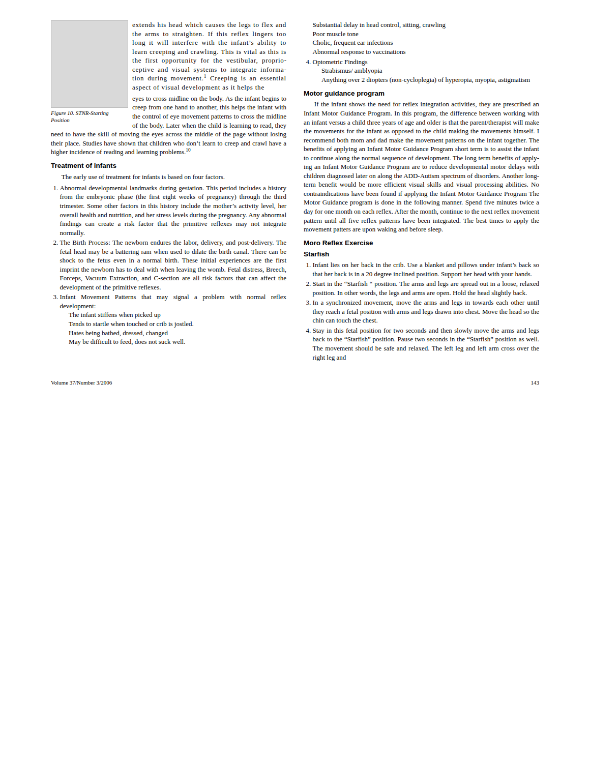Figure 10. STNR-Starting Position
extends his head which causes the legs to flex and the arms to straighten. If this reflex lingers too long it will interfere with the infant’s ability to learn creeping and crawling. This is vital as this is the first opportunity for the vestibular, proprioceptive and visual systems to integrate information during movement.1 Creeping is an essential aspect of visual development as it helps the
eyes to cross midline on the body. As the infant begins to creep from one hand to another, this helps the infant with the control of eye movement patterns to cross the midline of the body. Later when the child is learning to read, they need to have the skill of moving the eyes across the middle of the page without losing their place. Studies have shown that children who don’t learn to creep and crawl have a higher incidence of reading and learning problems.10
Treatment of infants
The early use of treatment for infants is based on four factors.
Abnormal developmental landmarks during gestation. This period includes a history from the embryonic phase (the first eight weeks of pregnancy) through the third trimester. Some other factors in this history include the mother’s activity level, her overall health and nutrition, and her stress levels during the pregnancy. Any abnormal findings can create a risk factor that the primitive reflexes may not integrate normally.
The Birth Process: The newborn endures the labor, delivery, and post-delivery. The fetal head may be a battering ram when used to dilate the birth canal. There can be shock to the fetus even in a normal birth. These initial experiences are the first imprint the newborn has to deal with when leaving the womb. Fetal distress, Breech, Forceps, Vacuum Extraction, and C-section are all risk factors that can affect the development of the primitive reflexes.
Infant Movement Patterns that may signal a problem with normal reflex development:
The infant stiffens when picked up
Tends to startle when touched or crib is jostled.
Hates being bathed, dressed, changed
May be difficult to feed, does not suck well.
Substantial delay in head control, sitting, crawling
Poor muscle tone
Cholic, frequent ear infections
Abnormal response to vaccinations
Optometric Findings
Strabismus/ amblyopia
Anything over 2 diopters (non-cycloplegia) of hyperopia, myopia, astigmatism
Motor guidance program
If the infant shows the need for reflex integration activities, they are prescribed an Infant Motor Guidance Program. In this program, the difference between working with an infant versus a child three years of age and older is that the parent/therapist will make the movements for the infant as opposed to the child making the movements himself. I recommend both mom and dad make the movement patterns on the infant together. The benefits of applying an Infant Motor Guidance Program short term is to assist the infant to continue along the normal sequence of development. The long term benefits of applying an Infant Motor Guidance Program are to reduce developmental motor delays with children diagnosed later on along the ADD-Autism spectrum of disorders. Another long-term benefit would be more efficient visual skills and visual processing abilities. No contraindications have been found if applying the Infant Motor Guidance Program The Motor Guidance program is done in the following manner. Spend five minutes twice a day for one month on each reflex. After the month, continue to the next reflex movement pattern until all five reflex patterns have been integrated. The best times to apply the movement patters are upon waking and before sleep.
Moro Reflex Exercise
Starfish
Infant lies on her back in the crib. Use a blanket and pillows under infant’s back so that her back is in a 20 degree inclined position. Support her head with your hands.
Start in the “Starfish “ position. The arms and legs are spread out in a loose, relaxed position. In other words, the legs and arms are open. Hold the head slightly back.
In a synchronized movement, move the arms and legs in towards each other until they reach a fetal position with arms and legs drawn into chest. Move the head so the chin can touch the chest.
Stay in this fetal position for two seconds and then slowly move the arms and legs back to the “Starfish” position. Pause two seconds in the “Starfish” position as well. The movement should be safe and relaxed. The left leg and left arm cross over the right leg and
Volume 37/Number 3/2006 143